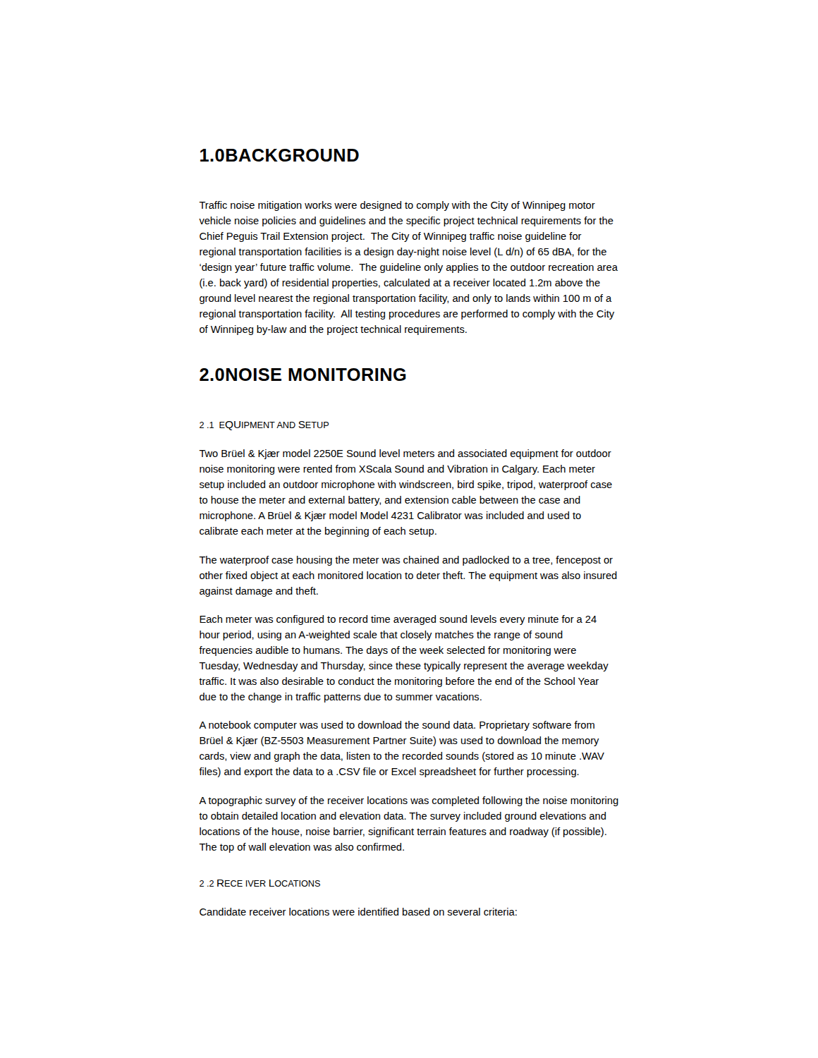1.0 BACKGROUND
Traffic noise mitigation works were designed to comply with the City of Winnipeg motor vehicle noise policies and guidelines and the specific project technical requirements for the Chief Peguis Trail Extension project. The City of Winnipeg traffic noise guideline for regional transportation facilities is a design day-night noise level (L d/n) of 65 dBA, for the ‘design year’ future traffic volume. The guideline only applies to the outdoor recreation area (i.e. back yard) of residential properties, calculated at a receiver located 1.2m above the ground level nearest the regional transportation facility, and only to lands within 100 m of a regional transportation facility. All testing procedures are performed to comply with the City of Winnipeg by-law and the project technical requirements.
2.0 NOISE MONITORING
2 .1 EQUIPMENT AND SETUP
Two Brüel & Kjær model 2250E Sound level meters and associated equipment for outdoor noise monitoring were rented from XScala Sound and Vibration in Calgary. Each meter setup included an outdoor microphone with windscreen, bird spike, tripod, waterproof case to house the meter and external battery, and extension cable between the case and microphone. A Brüel & Kjær model Model 4231 Calibrator was included and used to calibrate each meter at the beginning of each setup.
The waterproof case housing the meter was chained and padlocked to a tree, fencepost or other fixed object at each monitored location to deter theft. The equipment was also insured against damage and theft.
Each meter was configured to record time averaged sound levels every minute for a 24 hour period, using an A-weighted scale that closely matches the range of sound frequencies audible to humans. The days of the week selected for monitoring were Tuesday, Wednesday and Thursday, since these typically represent the average weekday traffic. It was also desirable to conduct the monitoring before the end of the School Year due to the change in traffic patterns due to summer vacations.
A notebook computer was used to download the sound data. Proprietary software from Brüel & Kjær (BZ-5503 Measurement Partner Suite) was used to download the memory cards, view and graph the data, listen to the recorded sounds (stored as 10 minute .WAV files) and export the data to a .CSV file or Excel spreadsheet for further processing.
A topographic survey of the receiver locations was completed following the noise monitoring to obtain detailed location and elevation data. The survey included ground elevations and locations of the house, noise barrier, significant terrain features and roadway (if possible). The top of wall elevation was also confirmed.
2 .2 RECE IVER LOCATIONS
Candidate receiver locations were identified based on several criteria: